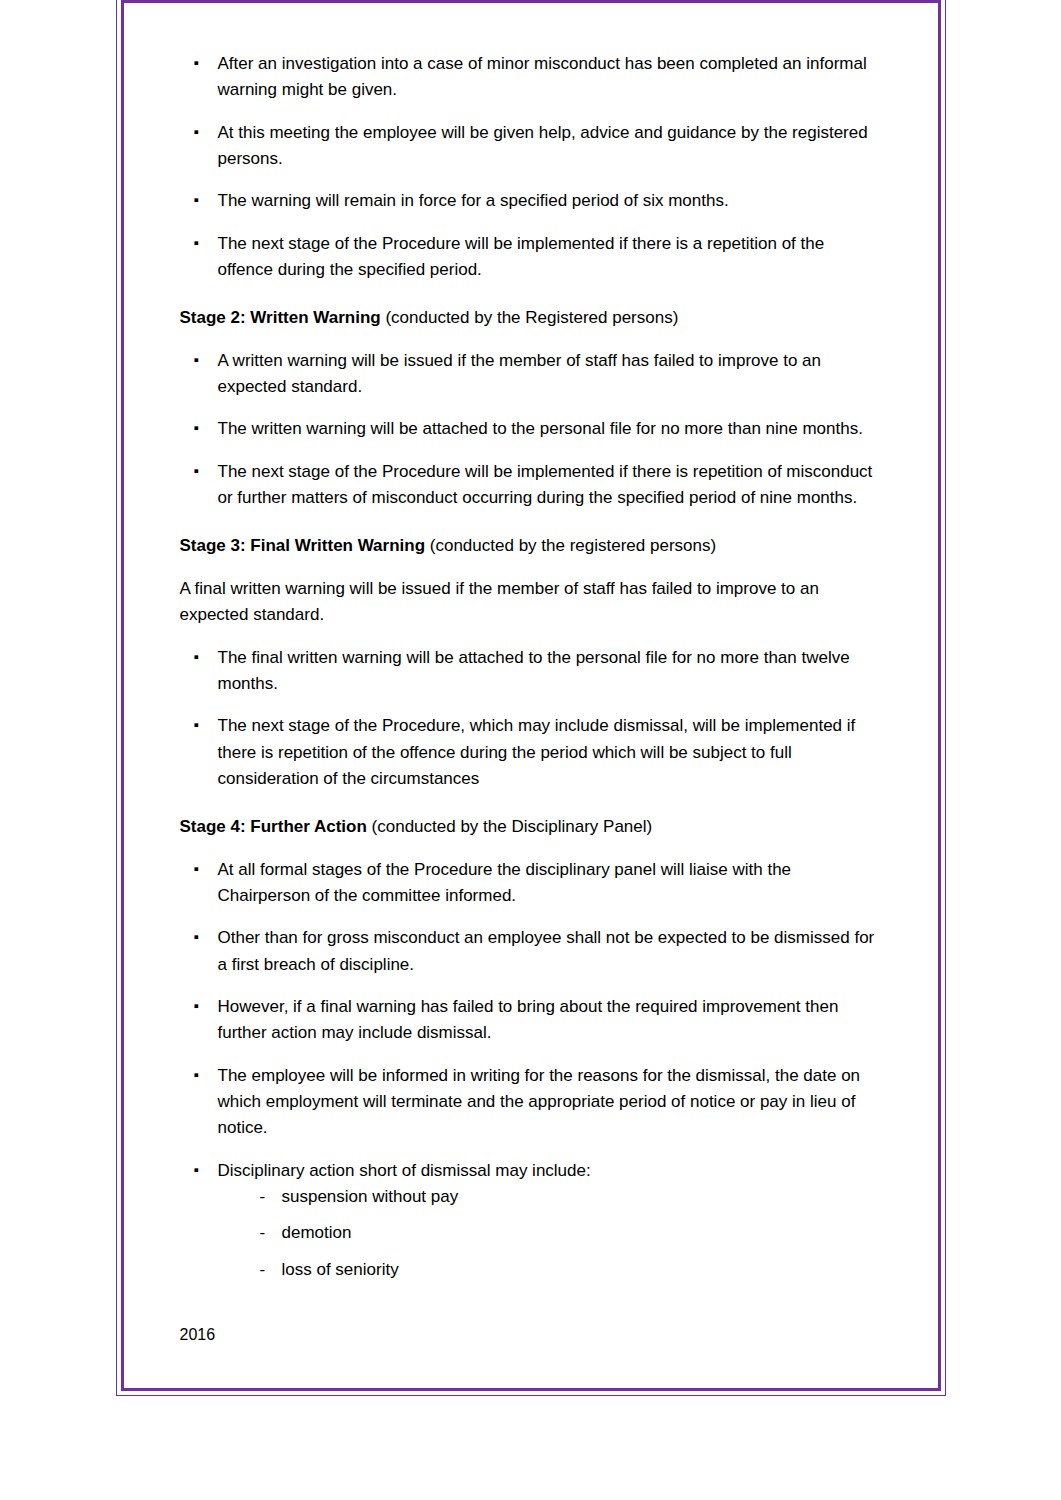After an investigation into a case of minor misconduct has been completed an informal warning might be given.
At this meeting the employee will be given help, advice and guidance by the registered persons.
The warning will remain in force for a specified period of six months.
The next stage of the Procedure will be implemented if there is a repetition of the offence during the specified period.
Stage 2: Written Warning (conducted by the Registered persons)
A written warning will be issued if the member of staff has failed to improve to an expected standard.
The written warning will be attached to the personal file for no more than nine months.
The next stage of the Procedure will be implemented if there is repetition of misconduct or further matters of misconduct occurring during the specified period of nine months.
Stage 3: Final Written Warning (conducted by the registered persons)
A final written warning will be issued if the member of staff has failed to improve to an expected standard.
The final written warning will be attached to the personal file for no more than twelve months.
The next stage of the Procedure, which may include dismissal, will be implemented if there is repetition of the offence during the period which will be subject to full consideration of the circumstances
Stage 4: Further Action (conducted by the Disciplinary Panel)
At all formal stages of the Procedure the disciplinary panel will liaise with the Chairperson of the committee informed.
Other than for gross misconduct an employee shall not be expected to be dismissed for a first breach of discipline.
However, if a final warning has failed to bring about the required improvement then further action may include dismissal.
The employee will be informed in writing for the reasons for the dismissal, the date on which employment will terminate and the appropriate period of notice or pay in lieu of notice.
Disciplinary action short of dismissal may include:
suspension without pay
demotion
loss of seniority
2016